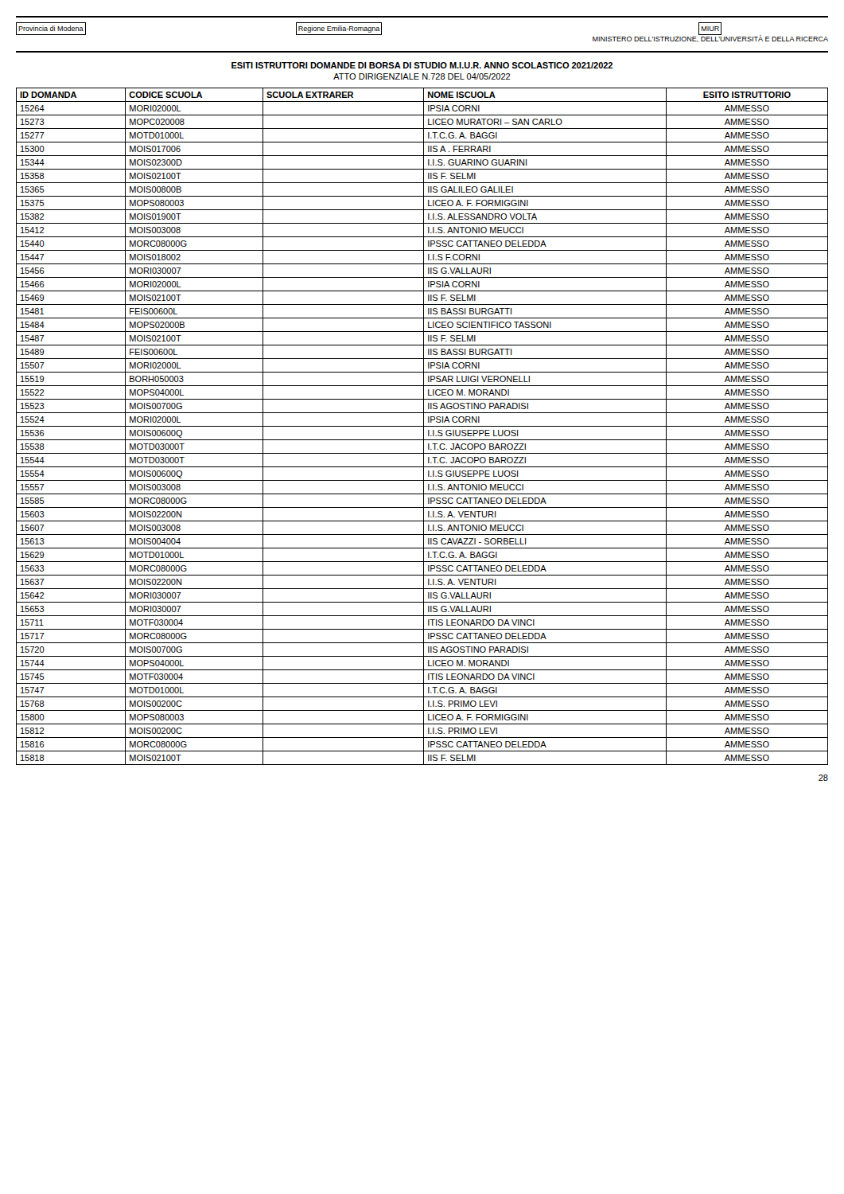Provincia di Modena
Regione Emilia-Romagna
MIUR
MINISTERO DELL'ISTRUZIONE, DELL'UNIVERSITÀ E DELLA RICERCA
ESITI ISTRUTTORI DOMANDE DI BORSA DI STUDIO M.I.U.R. ANNO SCOLASTICO 2021/2022
ATTO DIRIGENZIALE N.728 DEL 04/05/2022
| ID DOMANDA | CODICE SCUOLA | SCUOLA EXTRARER | NOME ISCUOLA | ESITO ISTRUTTORIO |
| --- | --- | --- | --- | --- |
| 15264 | MORI02000L | | IPSIA CORNI | AMMESSO |
| 15273 | MOPC020008 | | LICEO MURATORI – SAN CARLO | AMMESSO |
| 15277 | MOTD01000L | | I.T.C.G. A. BAGGI | AMMESSO |
| 15300 | MOIS017006 | | IIS A . FERRARI | AMMESSO |
| 15344 | MOIS02300D | | I.I.S. GUARINO GUARINI | AMMESSO |
| 15358 | MOIS02100T | | IIS F. SELMI | AMMESSO |
| 15365 | MOIS00800B | | IIS GALILEO GALILEI | AMMESSO |
| 15375 | MOPS080003 | | LICEO A. F. FORMIGGINI | AMMESSO |
| 15382 | MOIS01900T | | I.I.S. ALESSANDRO VOLTA | AMMESSO |
| 15412 | MOIS003008 | | I.I.S. ANTONIO MEUCCI | AMMESSO |
| 15440 | MORC08000G | | IPSSC CATTANEO DELEDDA | AMMESSO |
| 15447 | MOIS018002 | | I.I.S F.CORNI | AMMESSO |
| 15456 | MORI030007 | | IIS G.VALLAURI | AMMESSO |
| 15466 | MORI02000L | | IPSIA CORNI | AMMESSO |
| 15469 | MOIS02100T | | IIS F. SELMI | AMMESSO |
| 15481 | FEIS00600L | | IIS BASSI BURGATTI | AMMESSO |
| 15484 | MOPS02000B | | LICEO SCIENTIFICO TASSONI | AMMESSO |
| 15487 | MOIS02100T | | IIS F. SELMI | AMMESSO |
| 15489 | FEIS00600L | | IIS BASSI BURGATTI | AMMESSO |
| 15507 | MORI02000L | | IPSIA CORNI | AMMESSO |
| 15519 | BORH050003 | | IPSAR LUIGI VERONELLI | AMMESSO |
| 15522 | MOPS04000L | | LICEO M. MORANDI | AMMESSO |
| 15523 | MOIS00700G | | IIS AGOSTINO PARADISI | AMMESSO |
| 15524 | MORI02000L | | IPSIA CORNI | AMMESSO |
| 15536 | MOIS00600Q | | I.I.S GIUSEPPE LUOSI | AMMESSO |
| 15538 | MOTD03000T | | I.T.C. JACOPO BAROZZI | AMMESSO |
| 15544 | MOTD03000T | | I.T.C. JACOPO BAROZZI | AMMESSO |
| 15554 | MOIS00600Q | | I.I.S GIUSEPPE LUOSI | AMMESSO |
| 15557 | MOIS003008 | | I.I.S. ANTONIO MEUCCI | AMMESSO |
| 15585 | MORC08000G | | IPSSC CATTANEO DELEDDA | AMMESSO |
| 15603 | MOIS02200N | | I.I.S. A. VENTURI | AMMESSO |
| 15607 | MOIS003008 | | I.I.S. ANTONIO MEUCCI | AMMESSO |
| 15613 | MOIS004004 | | IIS CAVAZZI - SORBELLI | AMMESSO |
| 15629 | MOTD01000L | | I.T.C.G. A. BAGGI | AMMESSO |
| 15633 | MORC08000G | | IPSSC CATTANEO DELEDDA | AMMESSO |
| 15637 | MOIS02200N | | I.I.S. A. VENTURI | AMMESSO |
| 15642 | MORI030007 | | IIS G.VALLAURI | AMMESSO |
| 15653 | MORI030007 | | IIS G.VALLAURI | AMMESSO |
| 15711 | MOTF030004 | | ITIS LEONARDO DA VINCI | AMMESSO |
| 15717 | MORC08000G | | IPSSC CATTANEO DELEDDA | AMMESSO |
| 15720 | MOIS00700G | | IIS AGOSTINO PARADISI | AMMESSO |
| 15744 | MOPS04000L | | LICEO M. MORANDI | AMMESSO |
| 15745 | MOTF030004 | | ITIS LEONARDO DA VINCI | AMMESSO |
| 15747 | MOTD01000L | | I.T.C.G. A. BAGGI | AMMESSO |
| 15768 | MOIS00200C | | I.I.S. PRIMO LEVI | AMMESSO |
| 15800 | MOPS080003 | | LICEO A. F. FORMIGGINI | AMMESSO |
| 15812 | MOIS00200C | | I.I.S. PRIMO LEVI | AMMESSO |
| 15816 | MORC08000G | | IPSSC CATTANEO DELEDDA | AMMESSO |
| 15818 | MOIS02100T | | IIS F. SELMI | AMMESSO |
28